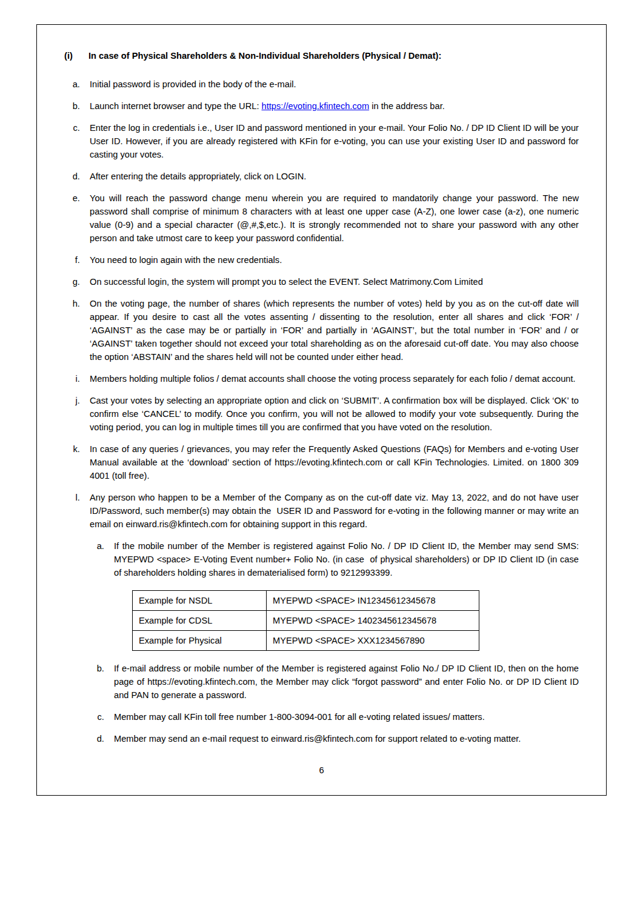(i)
In case of Physical Shareholders & Non-Individual Shareholders (Physical / Demat):
Initial password is provided in the body of the e-mail.
Launch internet browser and type the URL: https://evoting.kfintech.com in the address bar.
Enter the log in credentials i.e., User ID and password mentioned in your e-mail. Your Folio No. / DP ID Client ID will be your User ID. However, if you are already registered with KFin for e-voting, you can use your existing User ID and password for casting your votes.
After entering the details appropriately, click on LOGIN.
You will reach the password change menu wherein you are required to mandatorily change your password. The new password shall comprise of minimum 8 characters with at least one upper case (A-Z), one lower case (a-z), one numeric value (0-9) and a special character (@,#,$,etc.). It is strongly recommended not to share your password with any other person and take utmost care to keep your password confidential.
You need to login again with the new credentials.
On successful login, the system will prompt you to select the EVENT. Select Matrimony.Com Limited
On the voting page, the number of shares (which represents the number of votes) held by you as on the cut-off date will appear. If you desire to cast all the votes assenting / dissenting to the resolution, enter all shares and click ‘FOR’ / ‘AGAINST’ as the case may be or partially in ‘FOR’ and partially in ‘AGAINST’, but the total number in ‘FOR’ and / or ‘AGAINST’ taken together should not exceed your total shareholding as on the aforesaid cut-off date. You may also choose the option ‘ABSTAIN’ and the shares held will not be counted under either head.
Members holding multiple folios / demat accounts shall choose the voting process separately for each folio / demat account.
Cast your votes by selecting an appropriate option and click on ‘SUBMIT’. A confirmation box will be displayed. Click ‘OK’ to confirm else ‘CANCEL’ to modify. Once you confirm, you will not be allowed to modify your vote subsequently. During the voting period, you can log in multiple times till you are confirmed that you have voted on the resolution.
In case of any queries / grievances, you may refer the Frequently Asked Questions (FAQs) for Members and e-voting User Manual available at the ‘download’ section of https://evoting.kfintech.com or call KFin Technologies. Limited. on 1800 309 4001 (toll free).
Any person who happen to be a Member of the Company as on the cut-off date viz. May 13, 2022, and do not have user ID/Password, such member(s) may obtain the USER ID and Password for e-voting in the following manner or may write an email on einward.ris@kfintech.com for obtaining support in this regard.
If the mobile number of the Member is registered against Folio No. / DP ID Client ID, the Member may send SMS: MYEPWD <space> E-Voting Event number+ Folio No. (in case of physical shareholders) or DP ID Client ID (in case of shareholders holding shares in dematerialised form) to 9212993399.
| Example for NSDL | MYEPWD <SPACE> IN12345612345678 |
| Example for CDSL | MYEPWD <SPACE> 1402345612345678 |
| Example for Physical | MYEPWD <SPACE> XXX1234567890 |
If e-mail address or mobile number of the Member is registered against Folio No./ DP ID Client ID, then on the home page of https://evoting.kfintech.com, the Member may click “forgot password” and enter Folio No. or DP ID Client ID and PAN to generate a password.
Member may call KFin toll free number 1-800-3094-001 for all e-voting related issues/ matters.
Member may send an e-mail request to einward.ris@kfintech.com for support related to e-voting matter.
6